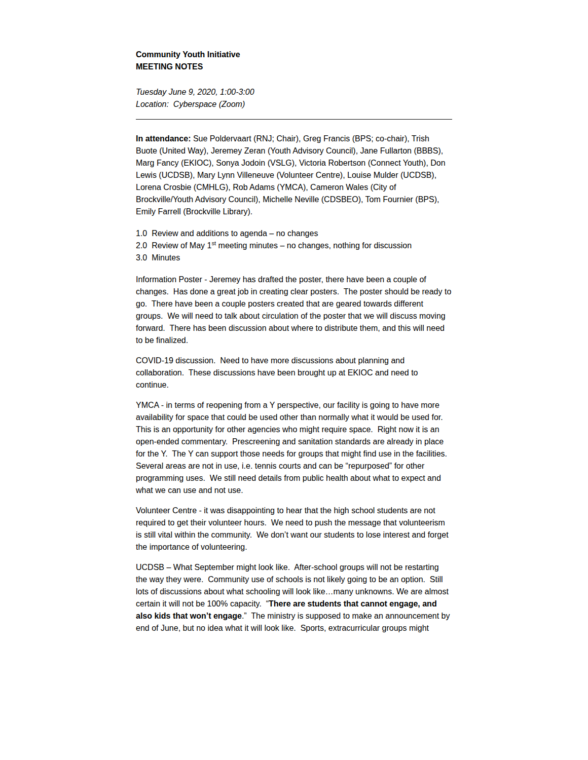Community Youth Initiative
MEETING NOTES
Tuesday June 9, 2020, 1:00-3:00
Location: Cyberspace (Zoom)
In attendance: Sue Poldervaart (RNJ; Chair), Greg Francis (BPS; co-chair), Trish Buote (United Way), Jeremey Zeran (Youth Advisory Council), Jane Fullarton (BBBS), Marg Fancy (EKIOC), Sonya Jodoin (VSLG), Victoria Robertson (Connect Youth), Don Lewis (UCDSB), Mary Lynn Villeneuve (Volunteer Centre), Louise Mulder (UCDSB), Lorena Crosbie (CMHLG), Rob Adams (YMCA), Cameron Wales (City of Brockville/Youth Advisory Council), Michelle Neville (CDSBEO), Tom Fournier (BPS), Emily Farrell (Brockville Library).
1.0 Review and additions to agenda – no changes
2.0 Review of May 1st meeting minutes – no changes, nothing for discussion
3.0 Minutes
Information Poster - Jeremey has drafted the poster, there have been a couple of changes. Has done a great job in creating clear posters. The poster should be ready to go. There have been a couple posters created that are geared towards different groups. We will need to talk about circulation of the poster that we will discuss moving forward. There has been discussion about where to distribute them, and this will need to be finalized.
COVID-19 discussion. Need to have more discussions about planning and collaboration. These discussions have been brought up at EKIOC and need to continue.
YMCA - in terms of reopening from a Y perspective, our facility is going to have more availability for space that could be used other than normally what it would be used for. This is an opportunity for other agencies who might require space. Right now it is an open-ended commentary. Prescreening and sanitation standards are already in place for the Y. The Y can support those needs for groups that might find use in the facilities. Several areas are not in use, i.e. tennis courts and can be “repurposed” for other programming uses. We still need details from public health about what to expect and what we can use and not use.
Volunteer Centre - it was disappointing to hear that the high school students are not required to get their volunteer hours. We need to push the message that volunteerism is still vital within the community. We don’t want our students to lose interest and forget the importance of volunteering.
UCDSB – What September might look like. After-school groups will not be restarting the way they were. Community use of schools is not likely going to be an option. Still lots of discussions about what schooling will look like…many unknowns. We are almost certain it will not be 100% capacity. “There are students that cannot engage, and also kids that won’t engage.” The ministry is supposed to make an announcement by end of June, but no idea what it will look like. Sports, extracurricular groups might